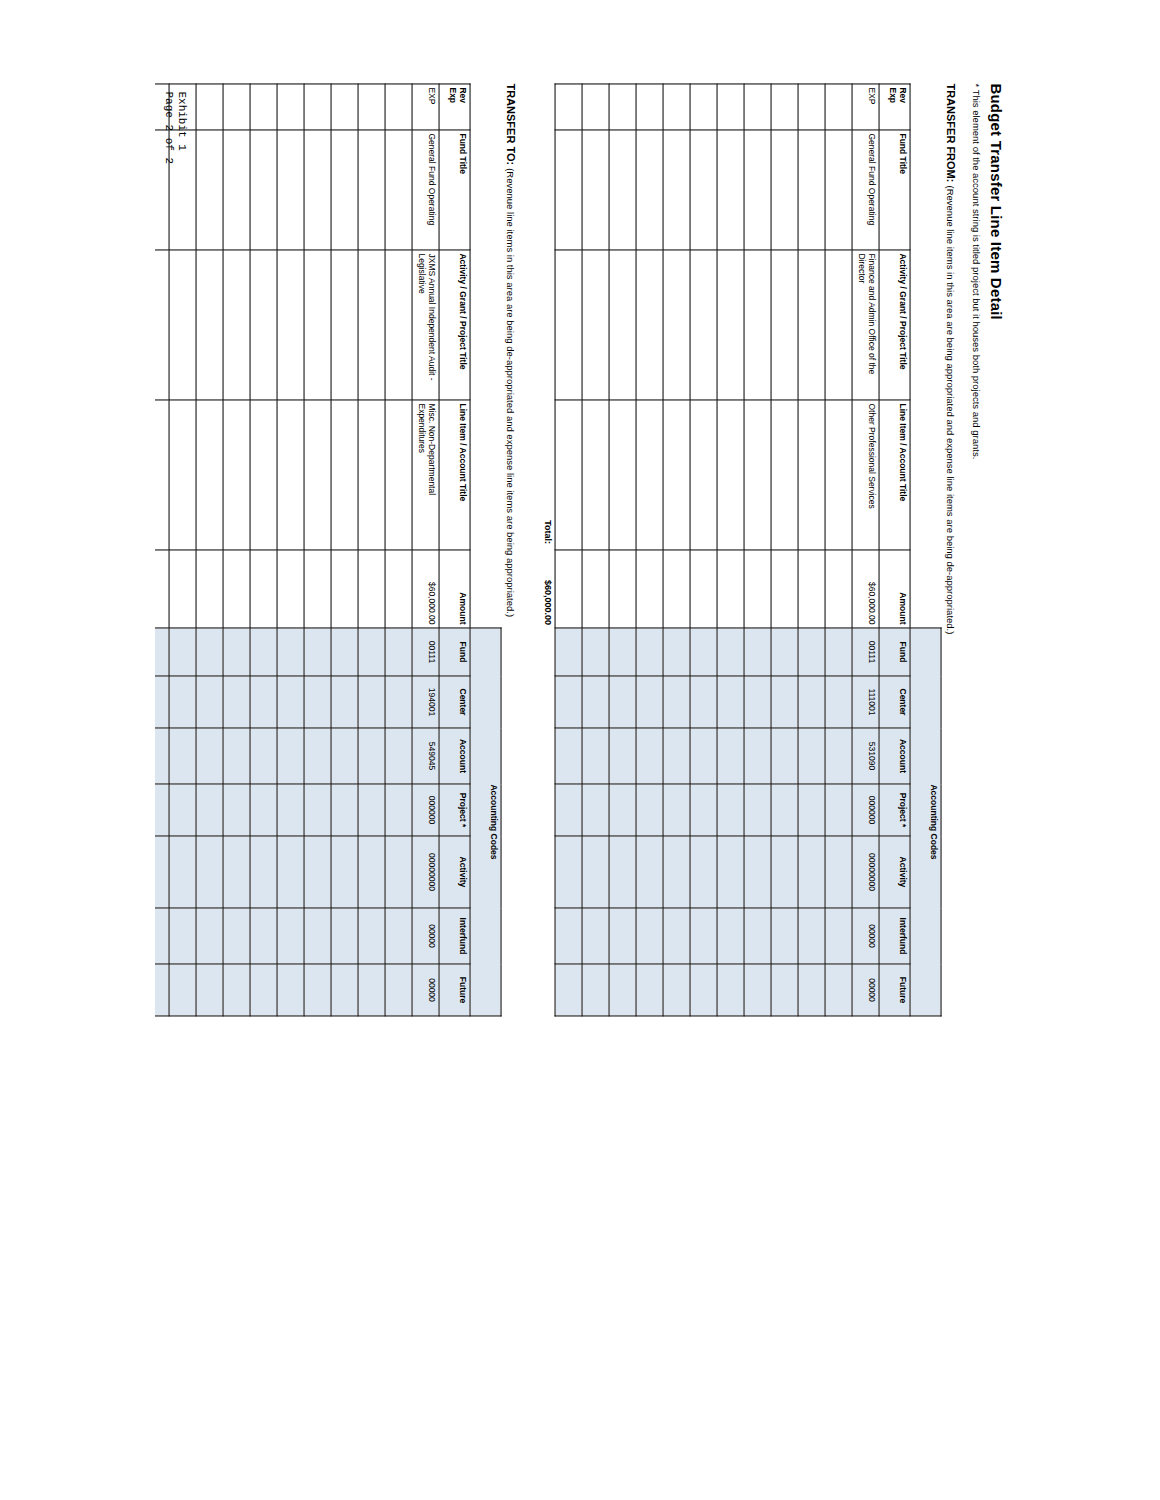Budget Transfer Line Item Detail
* This element of the account string is titled project but it houses both projects and grants.
TRANSFER FROM: (Revenue line items in this area are being appropriated and expense line items are being de-appropriated.)
| | Accounting Codes |
| --- | --- |
| Rev Exp | Fund Title | Activity / Grant / Project Title | Line Item / Account Title | Amount | Fund | Center | Account | Project * | Activity | Interfund | Future |
| EXP | General Fund Operating | Finance and Admin Office of the Director | Other Professional Services | $60,000.00 | 00111 | 111001 | 531090 | 000000 | 00000000 | 00000 | 00000 |
| | Total: | $60,000.00 | |
TRANSFER TO: (Revenue line items in this area are being de-appropriated and expense line items are being appropriated.)
| | Accounting Codes |
| --- | --- |
| Rev Exp | Fund Title | Activity / Grant / Project Title | Line Item / Account Title | Amount | Fund | Center | Account | Project * | Activity | Interfund | Future |
| EXP | General Fund Operating | JXMS Annual Independent Audit - Legislative | Misc. Non-Departmental Expenditures | $60,000.00 | 00111 | 194001 | 549045 | 000000 | 00000000 | 00000 | 00000 |
| | Total: | $60,000.00 | |
Exhibit 1
Page 2 of 2